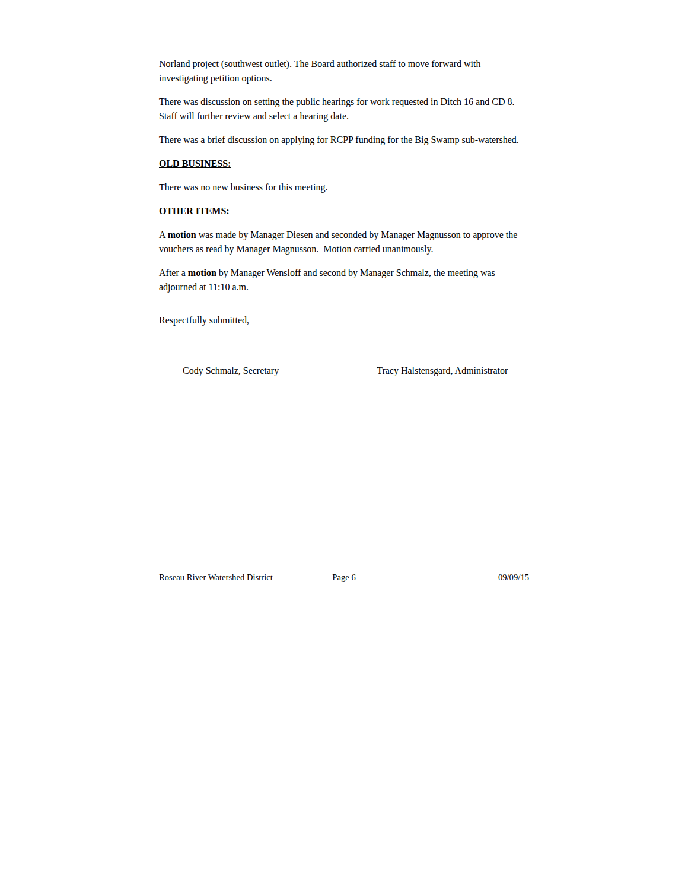Norland project (southwest outlet). The Board authorized staff to move forward with investigating petition options.
There was discussion on setting the public hearings for work requested in Ditch 16 and CD 8. Staff will further review and select a hearing date.
There was a brief discussion on applying for RCPP funding for the Big Swamp sub-watershed.
OLD BUSINESS:
There was no new business for this meeting.
OTHER ITEMS:
A motion was made by Manager Diesen and seconded by Manager Magnusson to approve the vouchers as read by Manager Magnusson. Motion carried unanimously.
After a motion by Manager Wensloff and second by Manager Schmalz, the meeting was adjourned at 11:10 a.m.
Respectfully submitted,
Cody Schmalz, Secretary
Tracy Halstensgard, Administrator
Roseau River Watershed District
Page 6
09/09/15